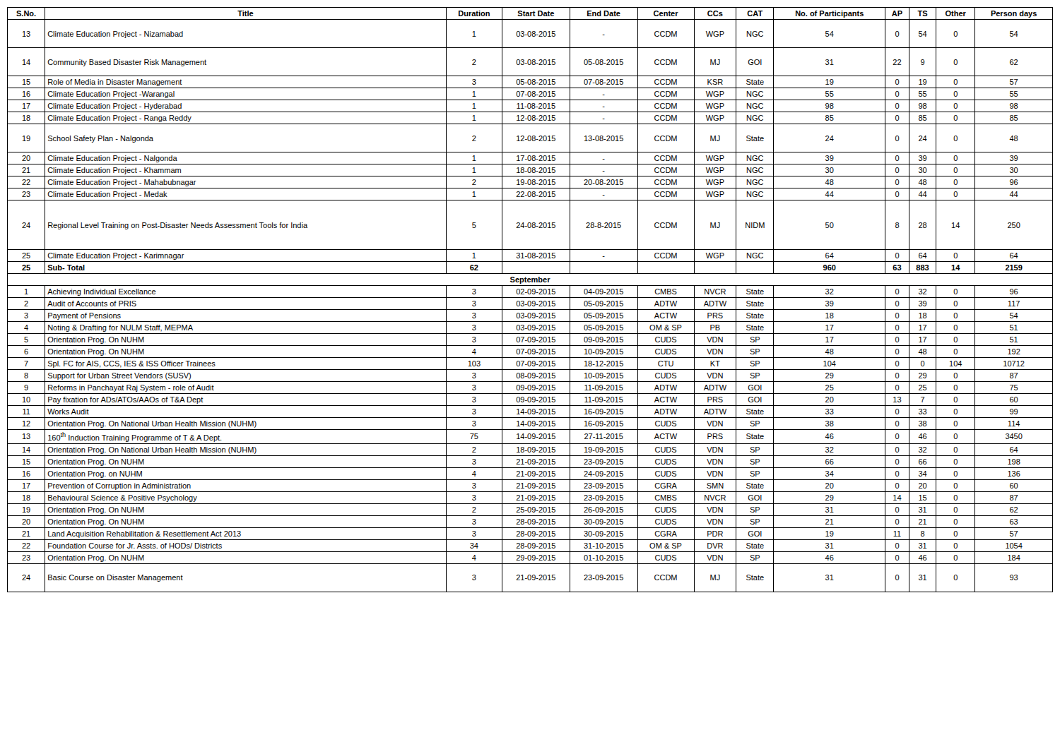| S.No. | Title | Duration | Start Date | End Date | Center | CCs | CAT | No. of Participants | AP | TS | Other | Person days |
| --- | --- | --- | --- | --- | --- | --- | --- | --- | --- | --- | --- | --- |
| 13 | Climate Education Project - Nizamabad | 1 | 03-08-2015 | - | CCDM | WGP | NGC | 54 | 0 | 54 | 0 | 54 |
| 14 | Community Based Disaster Risk Management | 2 | 03-08-2015 | 05-08-2015 | CCDM | MJ | GOI | 31 | 22 | 9 | 0 | 62 |
| 15 | Role of Media in Disaster Management | 3 | 05-08-2015 | 07-08-2015 | CCDM | KSR | State | 19 | 0 | 19 | 0 | 57 |
| 16 | Climate Education Project -Warangal | 1 | 07-08-2015 | - | CCDM | WGP | NGC | 55 | 0 | 55 | 0 | 55 |
| 17 | Climate Education Project - Hyderabad | 1 | 11-08-2015 | - | CCDM | WGP | NGC | 98 | 0 | 98 | 0 | 98 |
| 18 | Climate Education Project - Ranga Reddy | 1 | 12-08-2015 | - | CCDM | WGP | NGC | 85 | 0 | 85 | 0 | 85 |
| 19 | School Safety Plan - Nalgonda | 2 | 12-08-2015 | 13-08-2015 | CCDM | MJ | State | 24 | 0 | 24 | 0 | 48 |
| 20 | Climate Education Project - Nalgonda | 1 | 17-08-2015 | - | CCDM | WGP | NGC | 39 | 0 | 39 | 0 | 39 |
| 21 | Climate Education Project - Khammam | 1 | 18-08-2015 | - | CCDM | WGP | NGC | 30 | 0 | 30 | 0 | 30 |
| 22 | Climate Education Project - Mahabubnagar | 2 | 19-08-2015 | 20-08-2015 | CCDM | WGP | NGC | 48 | 0 | 48 | 0 | 96 |
| 23 | Climate Education Project - Medak | 1 | 22-08-2015 | - | CCDM | WGP | NGC | 44 | 0 | 44 | 0 | 44 |
| 24 | Regional Level Training on Post-Disaster Needs Assessment Tools for India | 5 | 24-08-2015 | 28-8-2015 | CCDM | MJ | NIDM | 50 | 8 | 28 | 14 | 250 |
| 25 | Climate Education Project - Karimnagar | 1 | 31-08-2015 | - | CCDM | WGP | NGC | 64 | 0 | 64 | 0 | 64 |
| 25 | Sub- Total | 62 | | | | | | 960 | 63 | 883 | 14 | 2159 |
| September |
| 1 | Achieving Individual Excellance | 3 | 02-09-2015 | 04-09-2015 | CMBS | NVCR | State | 32 | 0 | 32 | 0 | 96 |
| 2 | Audit of Accounts of PRIS | 3 | 03-09-2015 | 05-09-2015 | ADTW | ADTW | State | 39 | 0 | 39 | 0 | 117 |
| 3 | Payment of Pensions | 3 | 03-09-2015 | 05-09-2015 | ACTW | PRS | State | 18 | 0 | 18 | 0 | 54 |
| 4 | Noting & Drafting for NULM Staff, MEPMA | 3 | 03-09-2015 | 05-09-2015 | OM & SP | PB | State | 17 | 0 | 17 | 0 | 51 |
| 5 | Orientation Prog. On NUHM | 3 | 07-09-2015 | 09-09-2015 | CUDS | VDN | SP | 17 | 0 | 17 | 0 | 51 |
| 6 | Orientation Prog. On NUHM | 4 | 07-09-2015 | 10-09-2015 | CUDS | VDN | SP | 48 | 0 | 48 | 0 | 192 |
| 7 | Spl. FC for AIS, CCS, IES & ISS Officer Trainees | 103 | 07-09-2015 | 18-12-2015 | CTU | KT | SP | 104 | 0 | 0 | 104 | 10712 |
| 8 | Support for Urban Street Vendors (SUSV) | 3 | 08-09-2015 | 10-09-2015 | CUDS | VDN | SP | 29 | 0 | 29 | 0 | 87 |
| 9 | Reforms in Panchayat Raj System - role of Audit | 3 | 09-09-2015 | 11-09-2015 | ADTW | ADTW | GOI | 25 | 0 | 25 | 0 | 75 |
| 10 | Pay fixation for ADs/ATOs/AAOs of T&A Dept | 3 | 09-09-2015 | 11-09-2015 | ACTW | PRS | GOI | 20 | 13 | 7 | 0 | 60 |
| 11 | Works Audit | 3 | 14-09-2015 | 16-09-2015 | ADTW | ADTW | State | 33 | 0 | 33 | 0 | 99 |
| 12 | Orientation Prog. On National Urban Health Mission (NUHM) | 3 | 14-09-2015 | 16-09-2015 | CUDS | VDN | SP | 38 | 0 | 38 | 0 | 114 |
| 13 | 160 th Induction Training Programme of T & A Dept. | 75 | 14-09-2015 | 27-11-2015 | ACTW | PRS | State | 46 | 0 | 46 | 0 | 3450 |
| 14 | Orientation Prog. On National Urban Health Mission (NUHM) | 2 | 18-09-2015 | 19-09-2015 | CUDS | VDN | SP | 32 | 0 | 32 | 0 | 64 |
| 15 | Orientation Prog. On NUHM | 3 | 21-09-2015 | 23-09-2015 | CUDS | VDN | SP | 66 | 0 | 66 | 0 | 198 |
| 16 | Orientation Prog. on NUHM | 4 | 21-09-2015 | 24-09-2015 | CUDS | VDN | SP | 34 | 0 | 34 | 0 | 136 |
| 17 | Prevention of Corruption in Administration | 3 | 21-09-2015 | 23-09-2015 | CGRA | SMN | State | 20 | 0 | 20 | 0 | 60 |
| 18 | Behavioural Science & Positive Psychology | 3 | 21-09-2015 | 23-09-2015 | CMBS | NVCR | GOI | 29 | 14 | 15 | 0 | 87 |
| 19 | Orientation Prog. On NUHM | 2 | 25-09-2015 | 26-09-2015 | CUDS | VDN | SP | 31 | 0 | 31 | 0 | 62 |
| 20 | Orientation Prog. On NUHM | 3 | 28-09-2015 | 30-09-2015 | CUDS | VDN | SP | 21 | 0 | 21 | 0 | 63 |
| 21 | Land Acquisition Rehabilitation & Resettlement Act 2013 | 3 | 28-09-2015 | 30-09-2015 | CGRA | PDR | GOI | 19 | 11 | 8 | 0 | 57 |
| 22 | Foundation Course for Jr. Assts. of HODs/ Districts | 34 | 28-09-2015 | 31-10-2015 | OM & SP | DVR | State | 31 | 0 | 31 | 0 | 1054 |
| 23 | Orientation Prog. On NUHM | 4 | 29-09-2015 | 01-10-2015 | CUDS | VDN | SP | 46 | 0 | 46 | 0 | 184 |
| 24 | Basic Course on Disaster Management | 3 | 21-09-2015 | 23-09-2015 | CCDM | MJ | State | 31 | 0 | 31 | 0 | 93 |